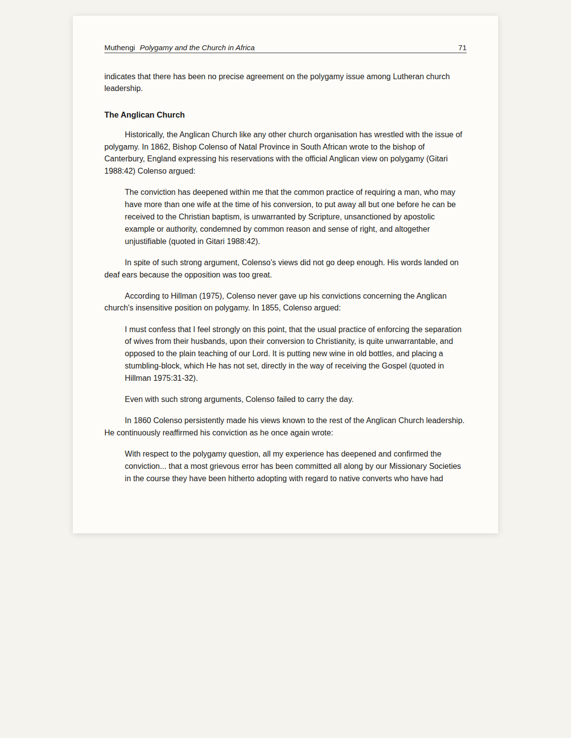Muthengi Polygamy and the Church in Africa 71
indicates that there has been no precise agreement on the polygamy issue among Lutheran church leadership.
The Anglican Church
Historically, the Anglican Church like any other church organisation has wrestled with the issue of polygamy. In 1862, Bishop Colenso of Natal Province in South African wrote to the bishop of Canterbury, England expressing his reservations with the official Anglican view on polygamy (Gitari 1988:42) Colenso argued:
The conviction has deepened within me that the common practice of requiring a man, who may have more than one wife at the time of his conversion, to put away all but one before he can be received to the Christian baptism, is unwarranted by Scripture, unsanctioned by apostolic example or authority, condemned by common reason and sense of right, and altogether unjustifiable (quoted in Gitari 1988:42).
In spite of such strong argument, Colenso's views did not go deep enough. His words landed on deaf ears because the opposition was too great.
According to Hillman (1975), Colenso never gave up his convictions concerning the Anglican church's insensitive position on polygamy. In 1855, Colenso argued:
I must confess that I feel strongly on this point, that the usual practice of enforcing the separation of wives from their husbands, upon their conversion to Christianity, is quite unwarrantable, and opposed to the plain teaching of our Lord. It is putting new wine in old bottles, and placing a stumbling-block, which He has not set, directly in the way of receiving the Gospel (quoted in Hillman 1975:31-32).
Even with such strong arguments, Colenso failed to carry the day.
In 1860 Colenso persistently made his views known to the rest of the Anglican Church leadership. He continuously reaffirmed his conviction as he once again wrote:
With respect to the polygamy question, all my experience has deepened and confirmed the conviction... that a most grievous error has been committed all along by our Missionary Societies in the course they have been hitherto adopting with regard to native converts who have had